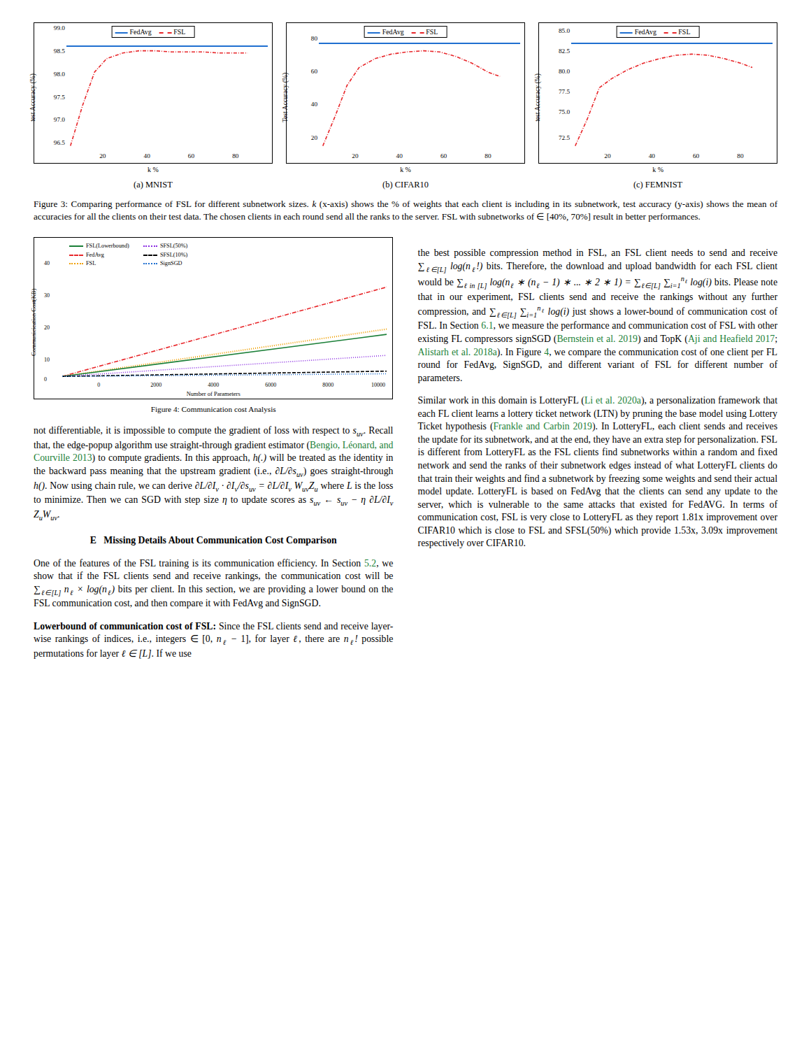FedAvg FSL
test Accuracy (%)
99.0 98.5 98.0 97.5 97.0 96.5
20 40 60 80
k %
(a) MNIST
FedAvg FSL
Test Accuracy (%)
80 60 40 20
20 40 60 80
k %
(b) CIFAR10
FedAvg FSL
test Accuracy (%)
85.0 82.5 80.0 77.5 75.0 72.5
20 40 60 80
k %
(c) FEMNIST
Figure 3: Comparing performance of FSL for different subnetwork sizes. k (x-axis) shows the % of weights that each client is including in its subnetwork, test accuracy (y-axis) shows the mean of accuracies for all the clients on their test data. The chosen clients in each round send all the ranks to the server. FSL with subnetworks of ∈ [40%, 70%] result in better performances.
FSL(Lowerbound)
FedAvg
FSL SFSL(50%)
SFSL(10%)
SignSGD
Communicication Cost(KB)
40
30
20
10
0
0
2000
4000
6000
8000
10000
Number of Parameters
Figure 4: Communication cost Analysis
not differentiable, it is impossible to compute the gradient of loss with respect to suv. Recall that, the edge-popup algorithm use straight-through gradient estimator (Bengio, Léonard, and Courville 2013) to compute gradients. In this approach, h(.) will be treated as the identity in the backward pass meaning that the upstream gradient (i.e., ∂L/∂suv) goes straight-through h(). Now using chain rule, we can derive ∂L/∂Iv · ∂Iv/∂suv = ∂L/∂Iv WuvZu where L is the loss to minimize. Then we can SGD with step size η to update scores as suv ← suv − η ∂L/∂Iv ZuWuv.
E Missing Details About Communication Cost Comparison
One of the features of the FSL training is its communication efficiency. In Section 5.2, we show that if the FSL clients send and receive rankings, the communication cost will be ∑ℓ∈[L] nℓ × log(nℓ) bits per client. In this section, we are providing a lower bound on the FSL communication cost, and then compare it with FedAvg and SignSGD.
Lowerbound of communication cost of FSL: Since the FSL clients send and receive layer-wise rankings of indices, i.e., integers ∈ [0, nℓ − 1], for layer ℓ, there are nℓ! possible permutations for layer ℓ ∈ [L]. If we use
the best possible compression method in FSL, an FSL client needs to send and receive ∑ℓ∈[L] log(nℓ!) bits. Therefore, the download and upload bandwidth for each FSL client would be ∑ℓ in [L] log(nℓ ∗ (nℓ − 1) ∗ ... ∗ 2 ∗ 1) = ∑ℓ∈[L] ∑i=1nℓ log(i) bits. Please note that in our experiment, FSL clients send and receive the rankings without any further compression, and ∑ℓ∈[L] ∑i=1nℓ log(i) just shows a lower-bound of communication cost of FSL. In Section 6.1, we measure the performance and communication cost of FSL with other existing FL compressors signSGD (Bernstein et al. 2019) and TopK (Aji and Heafield 2017; Alistarh et al. 2018a). In Figure 4, we compare the communication cost of one client per FL round for FedAvg, SignSGD, and different variant of FSL for different number of parameters.
Similar work in this domain is LotteryFL (Li et al. 2020a), a personalization framework that each FL client learns a lottery ticket network (LTN) by pruning the base model using Lottery Ticket hypothesis (Frankle and Carbin 2019). In LotteryFL, each client sends and receives the update for its subnetwork, and at the end, they have an extra step for personalization. FSL is different from LotteryFL as the FSL clients find subnetworks within a random and fixed network and send the ranks of their subnetwork edges instead of what LotteryFL clients do that train their weights and find a subnetwork by freezing some weights and send their actual model update. LotteryFL is based on FedAvg that the clients can send any update to the server, which is vulnerable to the same attacks that existed for FedAVG. In terms of communication cost, FSL is very close to LotteryFL as they report 1.81x improvement over CIFAR10 which is close to FSL and SFSL(50%) which provide 1.53x, 3.09x improvement respectively over CIFAR10.